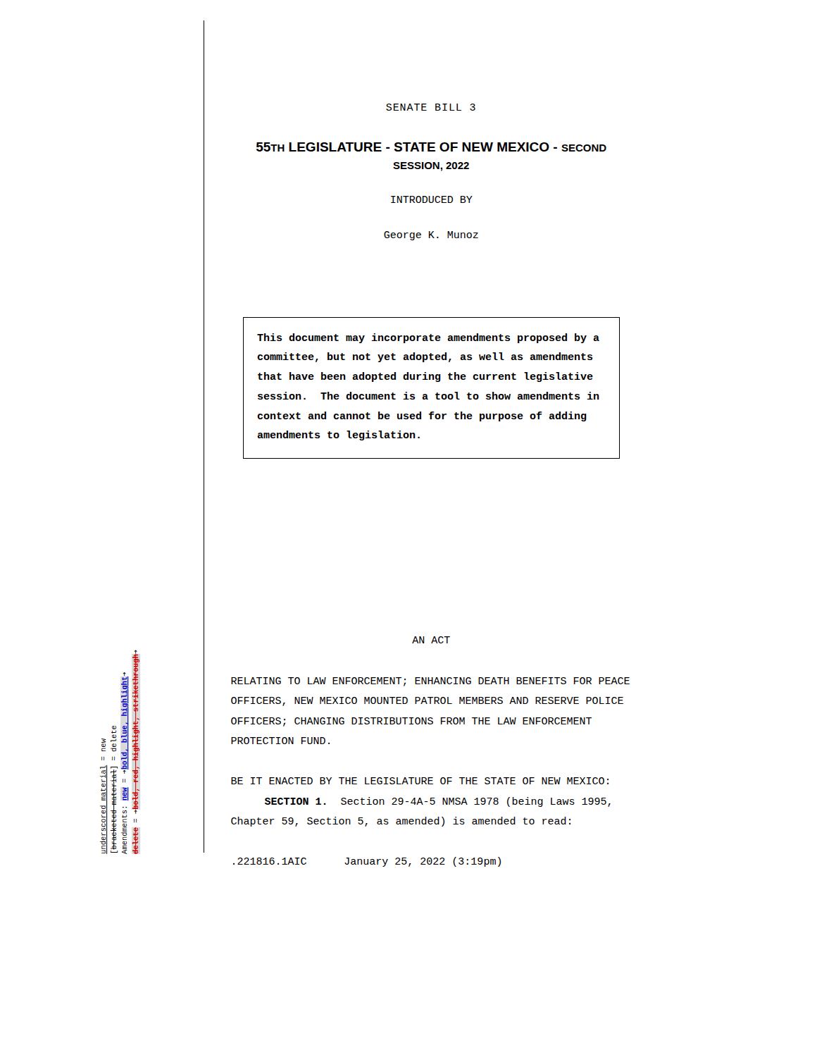underscored material = new
[bracketed material] = delete
Amendments: new = ➔bold, blue, highlight➔
delete = ➔bold, red, highlight, strikethrough➔
SENATE BILL 3
55TH LEGISLATURE - STATE OF NEW MEXICO - SECOND SESSION, 2022
INTRODUCED BY
George K. Munoz
This document may incorporate amendments proposed by a committee, but not yet adopted, as well as amendments that have been adopted during the current legislative session. The document is a tool to show amendments in context and cannot be used for the purpose of adding amendments to legislation.
AN ACT
RELATING TO LAW ENFORCEMENT; ENHANCING DEATH BENEFITS FOR PEACE
OFFICERS, NEW MEXICO MOUNTED PATROL MEMBERS AND RESERVE POLICE
OFFICERS; CHANGING DISTRIBUTIONS FROM THE LAW ENFORCEMENT
PROTECTION FUND.
BE IT ENACTED BY THE LEGISLATURE OF THE STATE OF NEW MEXICO:
SECTION 1. Section 29-4A-5 NMSA 1978 (being Laws 1995,
Chapter 59, Section 5, as amended) is amended to read:
.221816.1AIC January 25, 2022 (3:19pm)